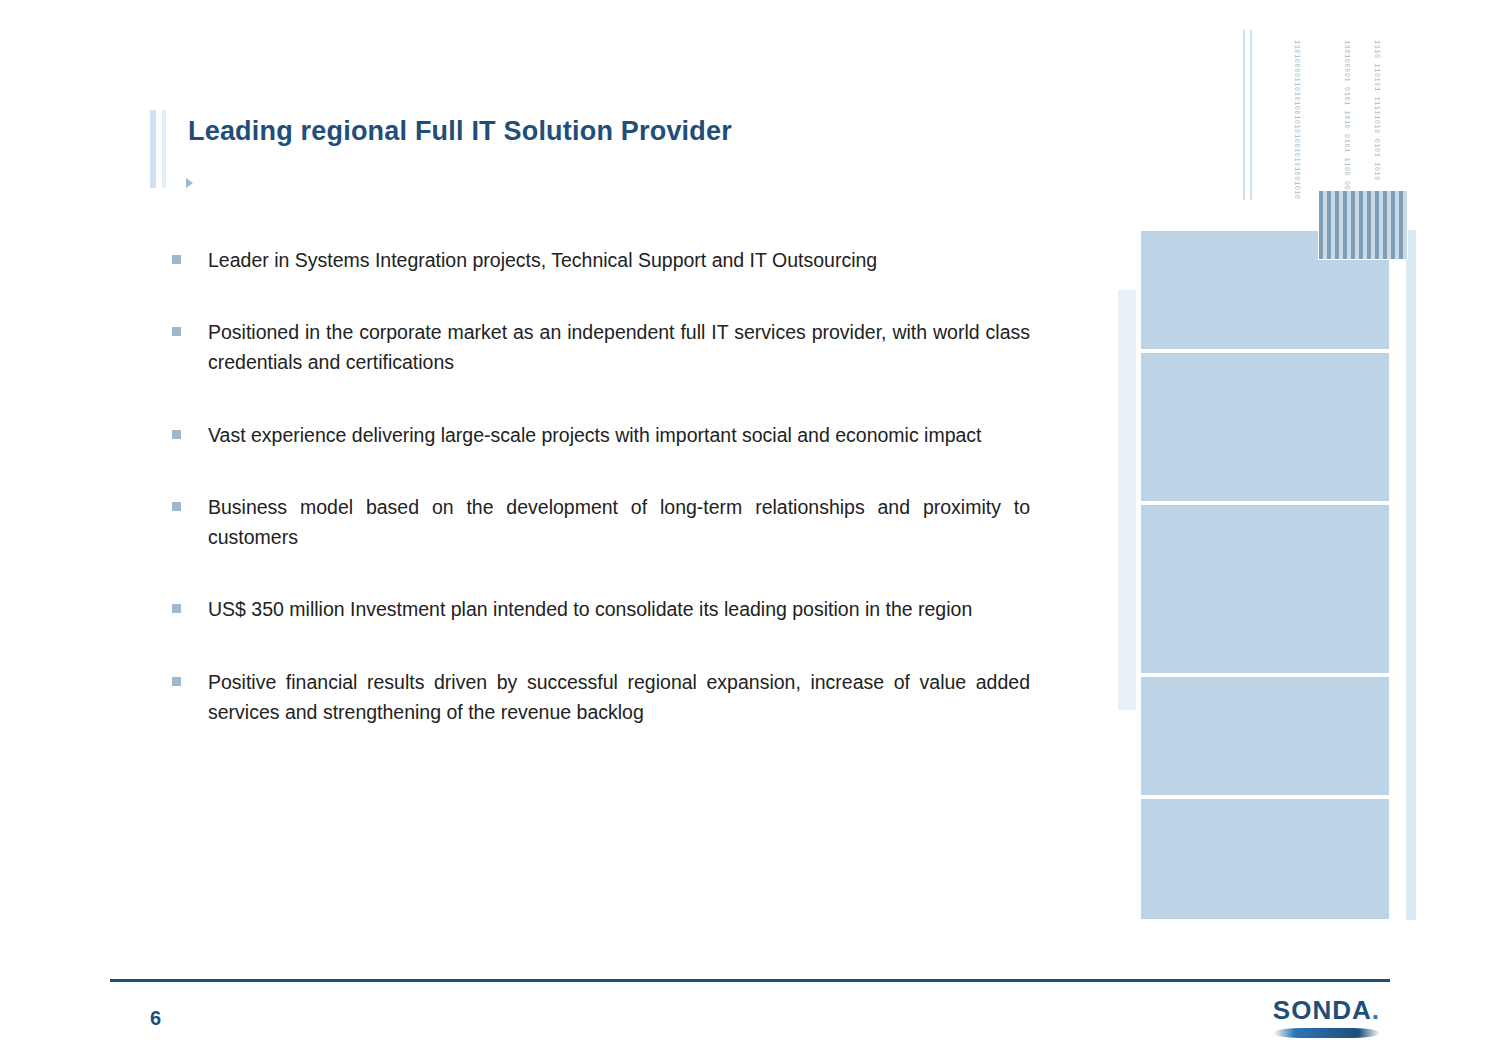1101000011010100101010010101001010
110100001 0101 1010 0101 1100 0011
1110 110101 11111010 0101 1010
Leading regional Full IT Solution Provider
Leader in Systems Integration projects, Technical Support and IT Outsourcing
Positioned in the corporate market as an independent full IT services provider, with world class credentials and certifications
Vast experience delivering large-scale projects with important social and economic impact
Business model based on the development of long-term relationships and proximity to customers
US$ 350 million Investment plan intended to consolidate its leading position in the region
Positive financial results driven by successful regional expansion, increase of value added services and strengthening of the revenue backlog
6
SONDA.